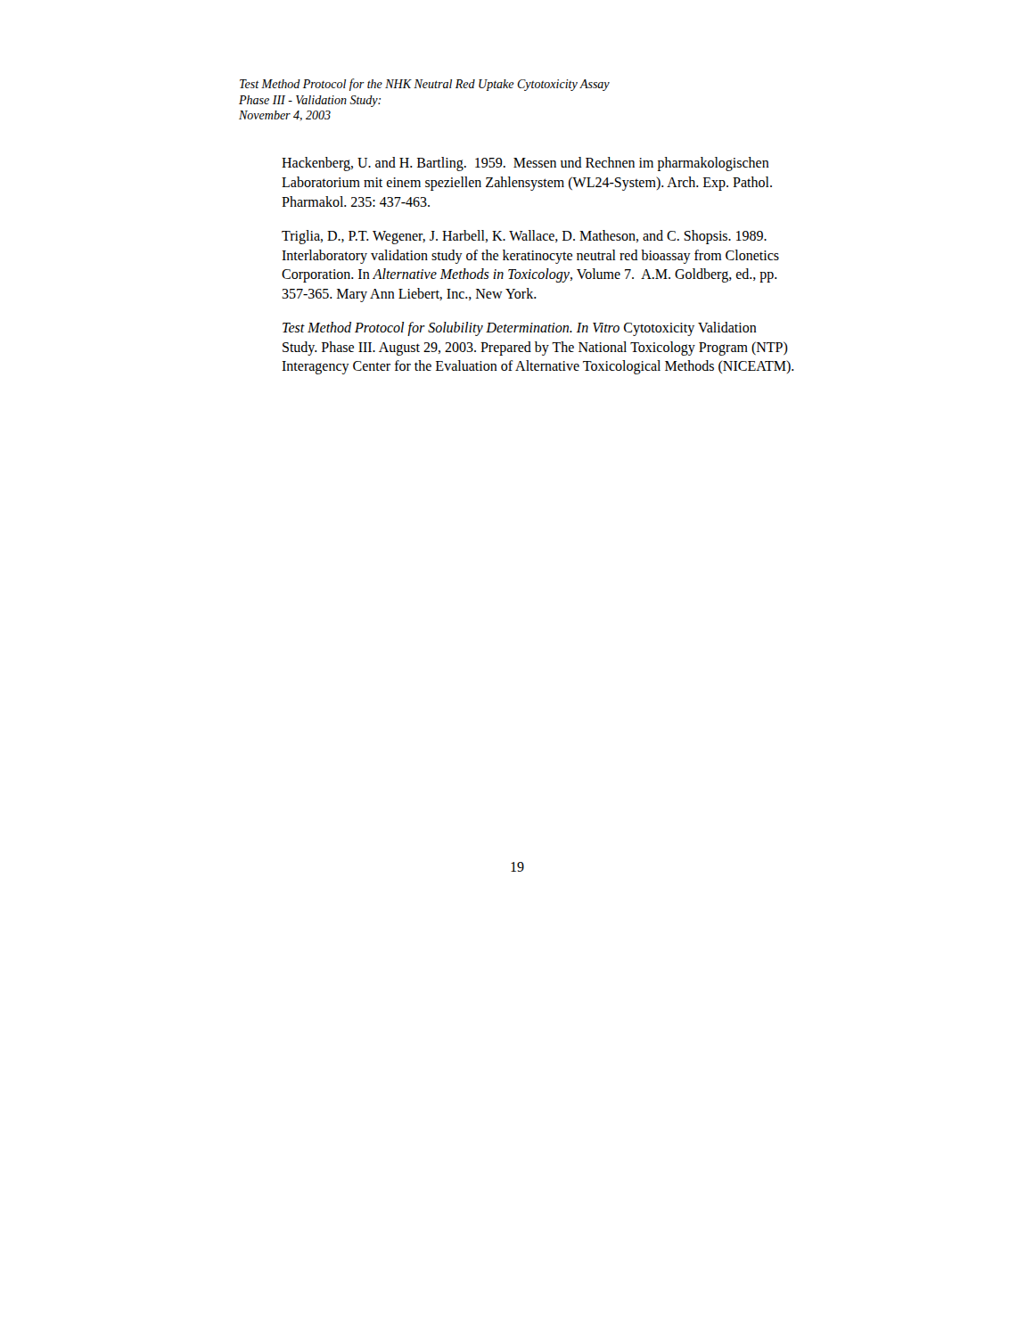Test Method Protocol for the NHK Neutral Red Uptake Cytotoxicity Assay
Phase III - Validation Study:
November 4, 2003
Hackenberg, U. and H. Bartling. 1959. Messen und Rechnen im pharmakologischen Laboratorium mit einem speziellen Zahlensystem (WL24-System). Arch. Exp. Pathol. Pharmakol. 235: 437-463.
Triglia, D., P.T. Wegener, J. Harbell, K. Wallace, D. Matheson, and C. Shopsis. 1989. Interlaboratory validation study of the keratinocyte neutral red bioassay from Clonetics Corporation. In Alternative Methods in Toxicology, Volume 7. A.M. Goldberg, ed., pp. 357-365. Mary Ann Liebert, Inc., New York.
Test Method Protocol for Solubility Determination. In Vitro Cytotoxicity Validation Study. Phase III. August 29, 2003. Prepared by The National Toxicology Program (NTP) Interagency Center for the Evaluation of Alternative Toxicological Methods (NICEATM).
19